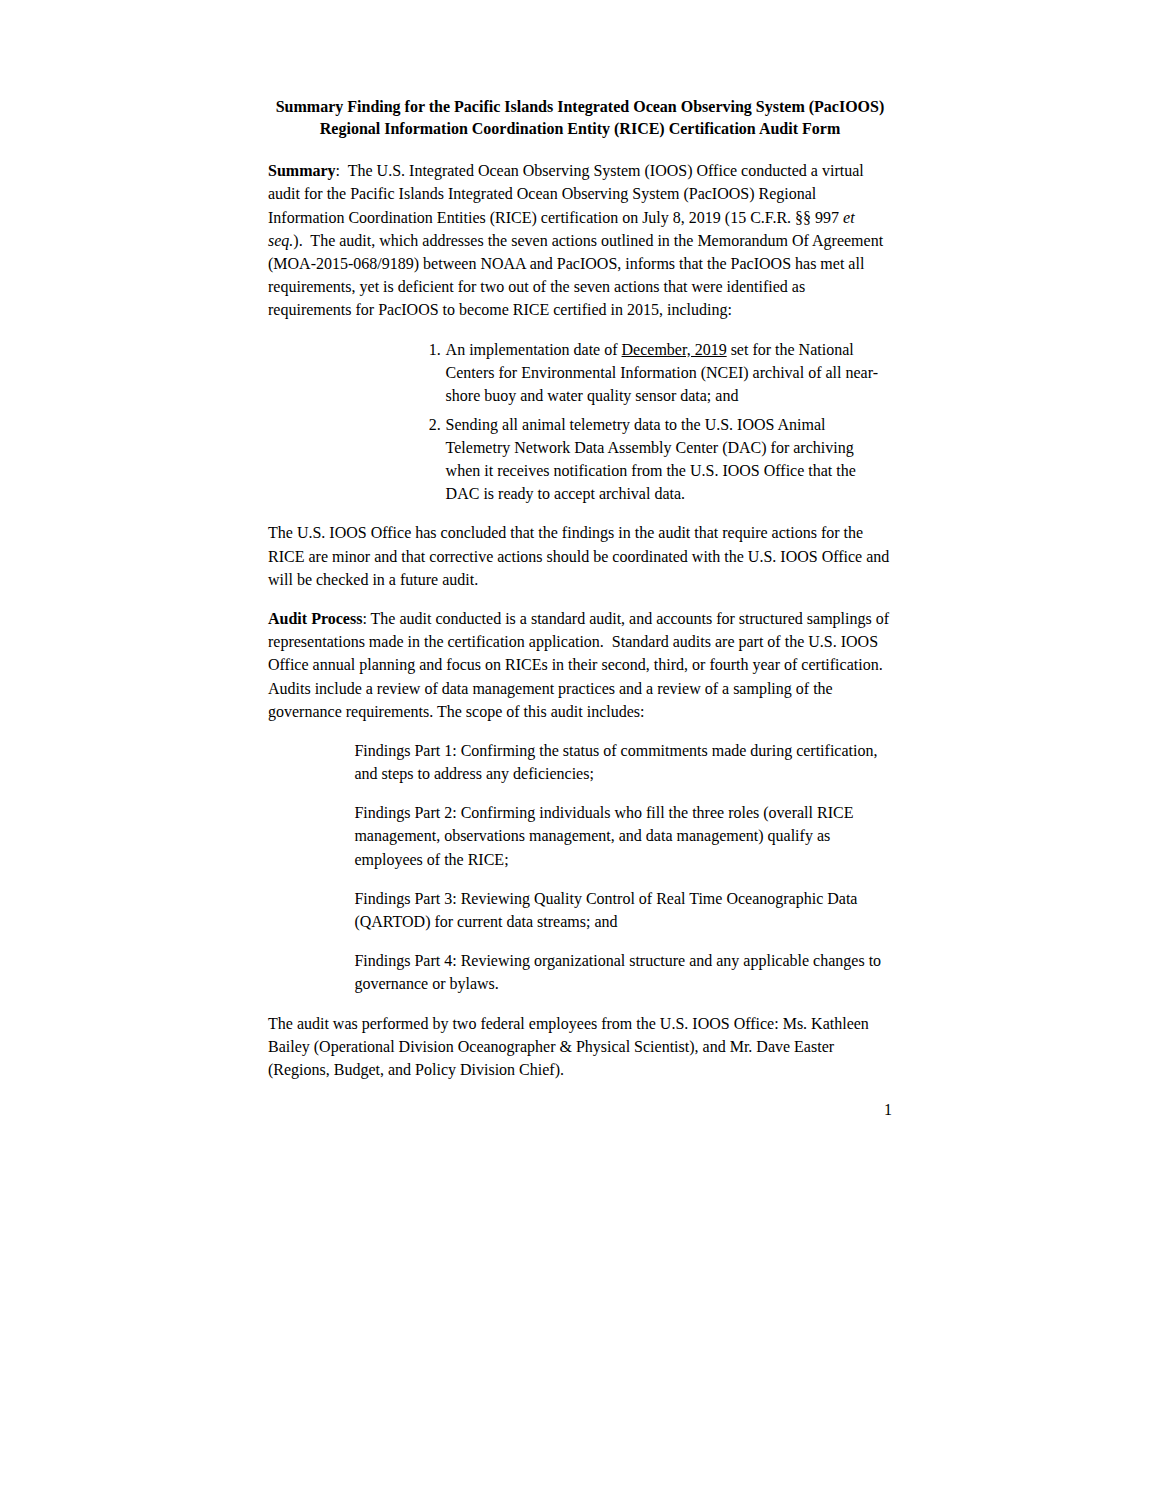Summary Finding for the Pacific Islands Integrated Ocean Observing System (PacIOOS)
Regional Information Coordination Entity (RICE) Certification Audit Form
Summary: The U.S. Integrated Ocean Observing System (IOOS) Office conducted a virtual audit for the Pacific Islands Integrated Ocean Observing System (PacIOOS) Regional Information Coordination Entities (RICE) certification on July 8, 2019 (15 C.F.R. §§ 997 et seq.). The audit, which addresses the seven actions outlined in the Memorandum Of Agreement (MOA-2015-068/9189) between NOAA and PacIOOS, informs that the PacIOOS has met all requirements, yet is deficient for two out of the seven actions that were identified as requirements for PacIOOS to become RICE certified in 2015, including:
An implementation date of December, 2019 set for the National Centers for Environmental Information (NCEI) archival of all near-shore buoy and water quality sensor data; and
Sending all animal telemetry data to the U.S. IOOS Animal Telemetry Network Data Assembly Center (DAC) for archiving when it receives notification from the U.S. IOOS Office that the DAC is ready to accept archival data.
The U.S. IOOS Office has concluded that the findings in the audit that require actions for the RICE are minor and that corrective actions should be coordinated with the U.S. IOOS Office and will be checked in a future audit.
Audit Process: The audit conducted is a standard audit, and accounts for structured samplings of representations made in the certification application. Standard audits are part of the U.S. IOOS Office annual planning and focus on RICEs in their second, third, or fourth year of certification. Audits include a review of data management practices and a review of a sampling of the governance requirements. The scope of this audit includes:
Findings Part 1: Confirming the status of commitments made during certification, and steps to address any deficiencies;
Findings Part 2: Confirming individuals who fill the three roles (overall RICE management, observations management, and data management) qualify as employees of the RICE;
Findings Part 3: Reviewing Quality Control of Real Time Oceanographic Data (QARTOD) for current data streams; and
Findings Part 4: Reviewing organizational structure and any applicable changes to governance or bylaws.
The audit was performed by two federal employees from the U.S. IOOS Office: Ms. Kathleen Bailey (Operational Division Oceanographer & Physical Scientist), and Mr. Dave Easter (Regions, Budget, and Policy Division Chief).
1